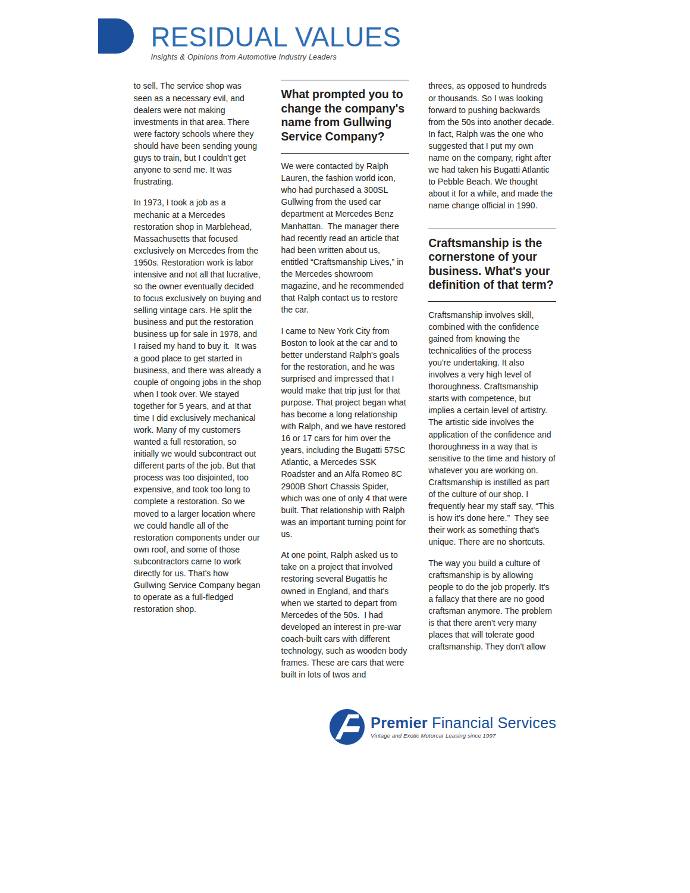RESIDUAL VALUES
Insights & Opinions from Automotive Industry Leaders
to sell. The service shop was seen as a necessary evil, and dealers were not making investments in that area. There were factory schools where they should have been sending young guys to train, but I couldn't get anyone to send me. It was frustrating.
In 1973, I took a job as a mechanic at a Mercedes restoration shop in Marblehead, Massachusetts that focused exclusively on Mercedes from the 1950s. Restoration work is labor intensive and not all that lucrative, so the owner eventually decided to focus exclusively on buying and selling vintage cars. He split the business and put the restoration business up for sale in 1978, and I raised my hand to buy it. It was a good place to get started in business, and there was already a couple of ongoing jobs in the shop when I took over. We stayed together for 5 years, and at that time I did exclusively mechanical work. Many of my customers wanted a full restoration, so initially we would subcontract out different parts of the job. But that process was too disjointed, too expensive, and took too long to complete a restoration. So we moved to a larger location where we could handle all of the restoration components under our own roof, and some of those subcontractors came to work directly for us. That's how Gullwing Service Company began to operate as a full-fledged restoration shop.
What prompted you to change the company's name from Gullwing Service Company?
We were contacted by Ralph Lauren, the fashion world icon, who had purchased a 300SL Gullwing from the used car department at Mercedes Benz Manhattan. The manager there had recently read an article that had been written about us, entitled “Craftsmanship Lives,” in the Mercedes showroom magazine, and he recommended that Ralph contact us to restore the car.
I came to New York City from Boston to look at the car and to better understand Ralph's goals for the restoration, and he was surprised and impressed that I would make that trip just for that purpose. That project began what has become a long relationship with Ralph, and we have restored 16 or 17 cars for him over the years, including the Bugatti 57SC Atlantic, a Mercedes SSK Roadster and an Alfa Romeo 8C 2900B Short Chassis Spider, which was one of only 4 that were built. That relationship with Ralph was an important turning point for us.
At one point, Ralph asked us to take on a project that involved restoring several Bugattis he owned in England, and that's when we started to depart from Mercedes of the 50s. I had developed an interest in pre-war coach-built cars with different technology, such as wooden body frames. These are cars that were built in lots of twos and
threes, as opposed to hundreds or thousands. So I was looking forward to pushing backwards from the 50s into another decade. In fact, Ralph was the one who suggested that I put my own name on the company, right after we had taken his Bugatti Atlantic to Pebble Beach. We thought about it for a while, and made the name change official in 1990.
Craftsmanship is the cornerstone of your business. What's your definition of that term?
Craftsmanship involves skill, combined with the confidence gained from knowing the technicalities of the process you're undertaking. It also involves a very high level of thoroughness. Craftsmanship starts with competence, but implies a certain level of artistry. The artistic side involves the application of the confidence and thoroughness in a way that is sensitive to the time and history of whatever you are working on. Craftsmanship is instilled as part of the culture of our shop. I frequently hear my staff say, “This is how it's done here.” They see their work as something that's unique. There are no shortcuts.
The way you build a culture of craftsmanship is by allowing people to do the job properly. It's a fallacy that there are no good craftsman anymore. The problem is that there aren't very many places that will tolerate good craftsmanship. They don't allow
Premier Financial Services
Vintage and Exotic Motorcar Leasing since 1997